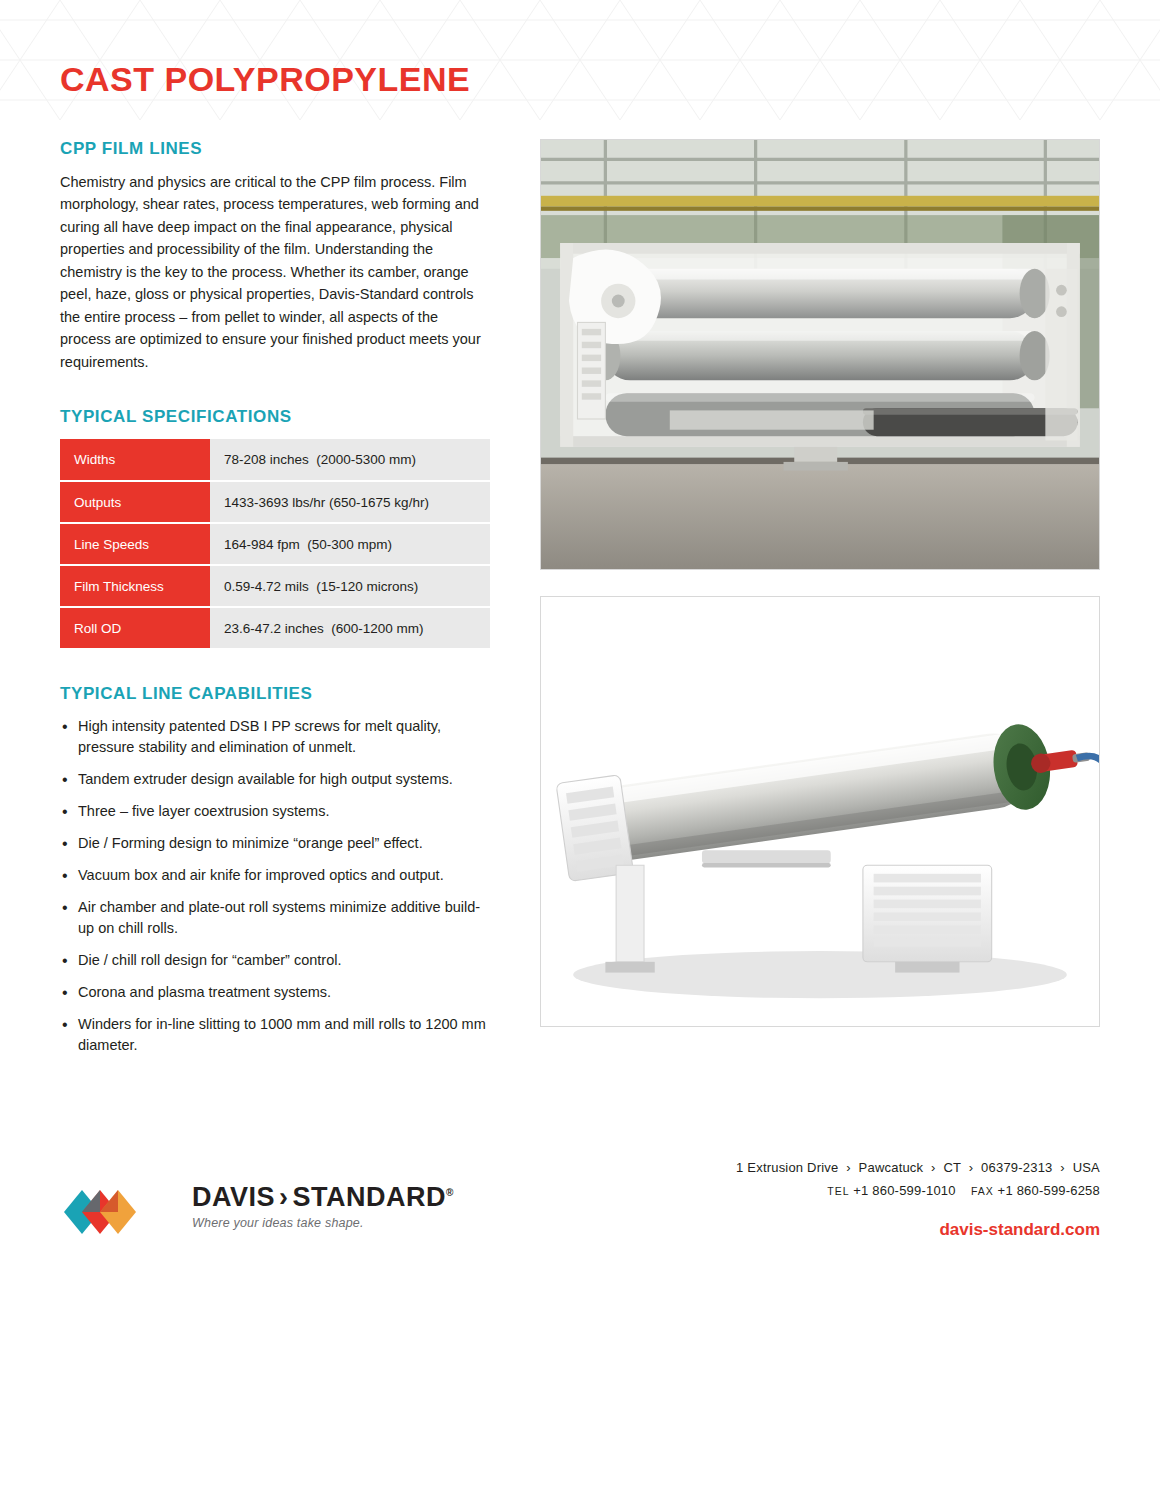Cast Polypropylene
CPP Film Lines
Chemistry and physics are critical to the CPP film process. Film morphology, shear rates, process temperatures, web forming and curing all have deep impact on the final appearance, physical properties and processibility of the film. Understanding the chemistry is the key to the process. Whether its camber, orange peel, haze, gloss or physical properties, Davis-Standard controls the entire process – from pellet to winder, all aspects of the process are optimized to ensure your finished product meets your requirements.
Typical Specifications
| Widths | 78-208 inches (2000-5300 mm) |
| Outputs | 1433-3693 lbs/hr (650-1675 kg/hr) |
| Line Speeds | 164-984 fpm (50-300 mpm) |
| Film Thickness | 0.59-4.72 mils (15-120 microns) |
| Roll OD | 23.6-47.2 inches (600-1200 mm) |
Typical Line Capabilities
High intensity patented DSB I PP screws for melt quality, pressure stability and elimination of unmelt.
Tandem extruder design available for high output systems.
Three – five layer coextrusion systems.
Die / Forming design to minimize “orange peel” effect.
Vacuum box and air knife for improved optics and output.
Air chamber and plate-out roll systems minimize additive build-up on chill rolls.
Die / chill roll design for “camber” control.
Corona and plasma treatment systems.
Winders for in-line slitting to 1000 mm and mill rolls to 1200 mm diameter.
DAVIS›STANDARD®
Where your ideas take shape.
1 Extrusion Drive › Pawcatuck › CT › 06379-2313 › USA
tel +1 860-599-1010 fax +1 860-599-6258
davis-standard.com